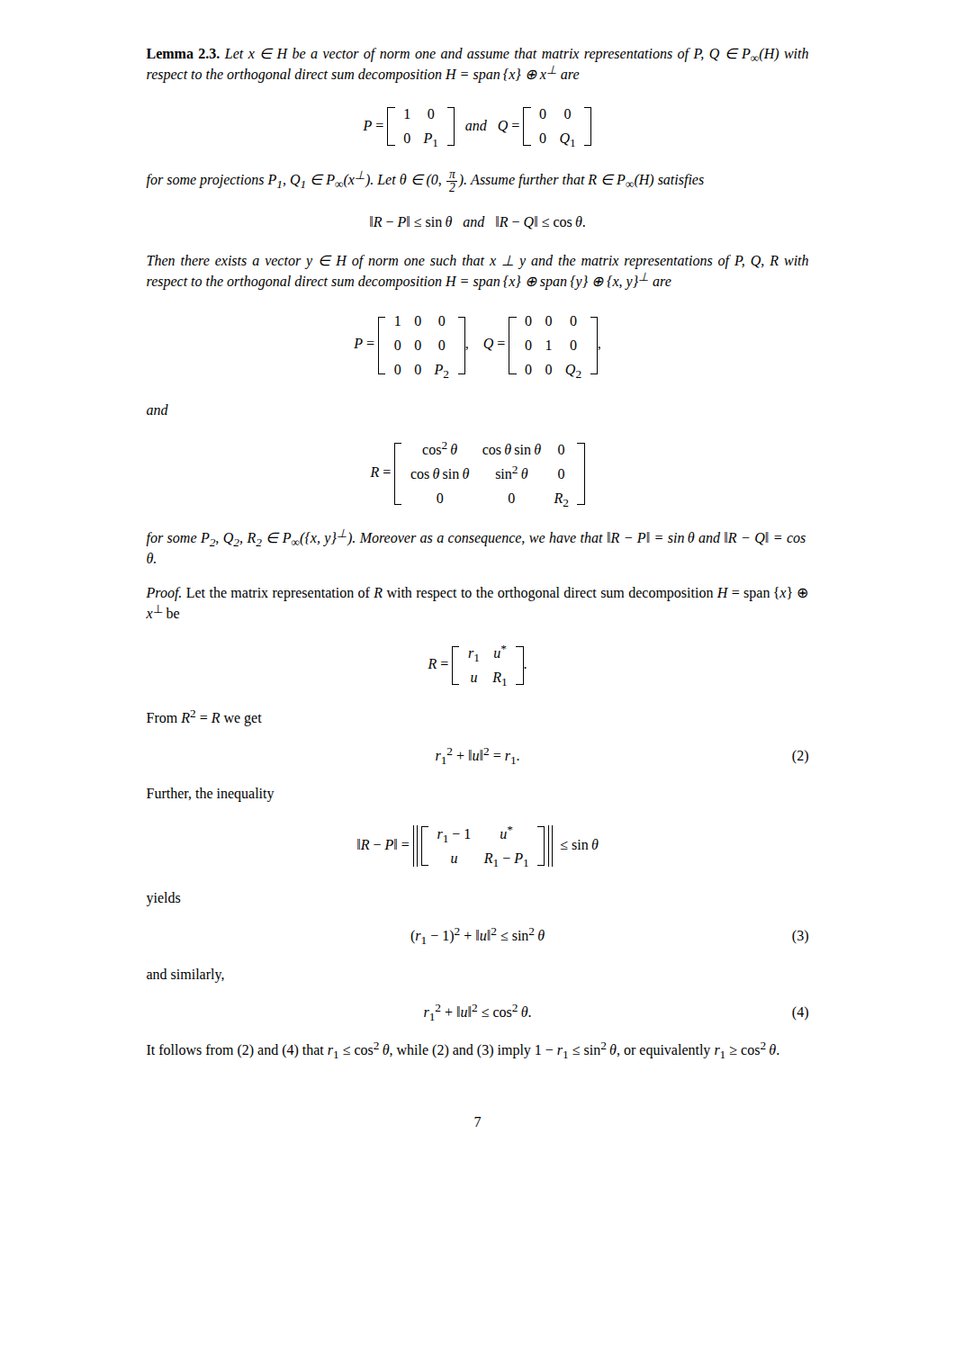Lemma 2.3. Let x ∈ H be a vector of norm one and assume that matrix representations of P, Q ∈ P∞(H) with respect to the orthogonal direct sum decomposition H = span {x} ⊕ x⊥ are
P =
| 1 | 0 |
| 0 | P 1 |
and Q =
| 0 | 0 |
| 0 | Q 1 |
for some projections P1, Q1 ∈ P∞(x⊥). Let θ ∈ (0, π 2). Assume further that R ∈ P∞(H) satisfies
‖R − P‖ ≤ sin θ and ‖R − Q‖ ≤ cos θ.
Then there exists a vector y ∈ H of norm one such that x ⊥ y and the matrix representations of P, Q, R with respect to the orthogonal direct sum decomposition H = span {x} ⊕ span {y} ⊕ {x, y}⊥ are
P =
| 1 | 0 | 0 |
| 0 | 0 | 0 |
| 0 | 0 | P 2 |
, Q =
| 0 | 0 | 0 |
| 0 | 1 | 0 |
| 0 | 0 | Q 2 |
,
and
R =
| cos 2 θ | cos θ sin θ | 0 |
| cos θ sin θ | sin 2 θ | 0 |
| 0 | 0 | R 2 |
for some P2, Q2, R2 ∈ P∞({x, y}⊥). Moreover as a consequence, we have that ‖R − P‖ = sin θ and ‖R − Q‖ = cos θ.
Proof. Let the matrix representation of R with respect to the orthogonal direct sum decomposition H = span {x} ⊕ x⊥ be
R =
| r 1 | u * |
| u | R 1 |
.
From R2 = R we get
r12 + ‖u‖2 = r1. (2)
Further, the inequality
‖R − P‖ =
| r 1 − 1 | u * |
| u | R 1 − P 1 |
≤ sin θ
yields
(r1 − 1)2 + ‖u‖2 ≤ sin2 θ (3)
and similarly,
r12 + ‖u‖2 ≤ cos2 θ. (4)
It follows from (2) and (4) that r1 ≤ cos2 θ, while (2) and (3) imply 1 − r1 ≤ sin2 θ, or equivalently r1 ≥ cos2 θ.
7